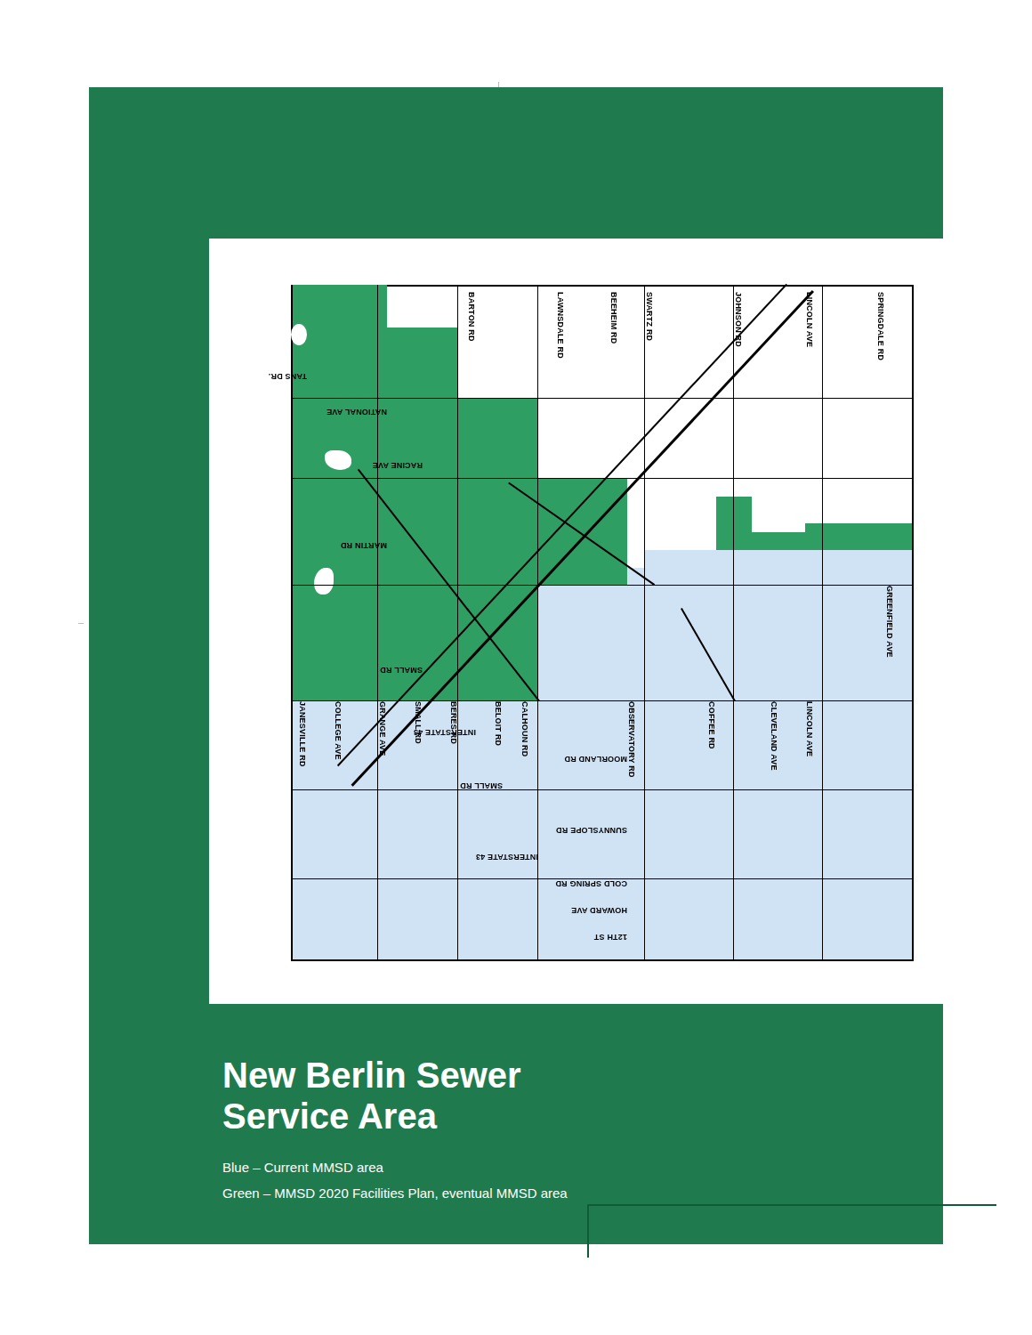GREENFIELD AVE LINCOLN AVE CLEVELAND AVE COFFEE RD OBSERVATORY RD CALHOUN RD BELOIT RD BERES RD SMALL RD GRANGE AVE COLLEGE AVE JANESVILLE RD 12TH ST HOWARD AVE COLD SPRING RD SUNNYSLOPE RD MOORLAND RD INTERSTATE 43 SMALL RD INTERSTATE 43 SMALL RD MARTIN RD RACINE AVE NATIONAL AVE TANS DR. LINCOLN AVE JOHNSON RD SWARTZ RD BEEHEIM RD LAWNSDALE RD BARTON RD SPRINGDALE RD
New Berlin Sewer
Service Area
Blue – Current MMSD area
Green – MMSD 2020 Facilities Plan, eventual MMSD area